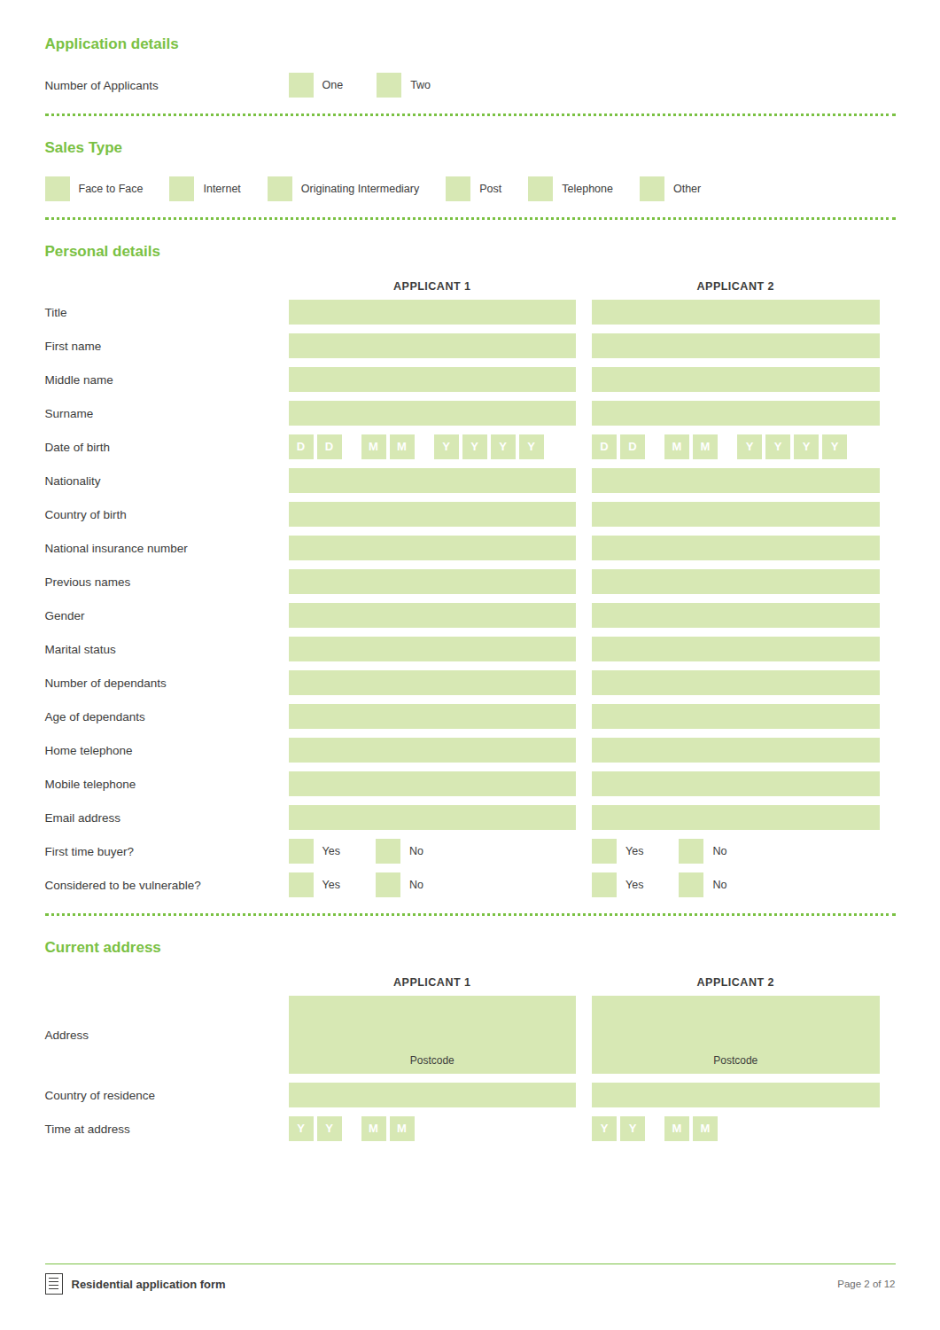Application details
Number of Applicants
One Two
Sales Type
Face to Face Internet Originating Intermediary Post Telephone Other
Personal details
APPLICANT 1
APPLICANT 2
Title
First name
Middle name
Surname
Date of birth
D
D
M
M
Y
Y
Y
Y
D
D
M
M
Y
Y
Y
Y
Nationality
Country of birth
National insurance number
Previous names
Gender
Marital status
Number of dependants
Age of dependants
Home telephone
Mobile telephone
Email address
First time buyer?
Yes No
Yes No
Considered to be vulnerable?
Yes No
Yes No
Current address
APPLICANT 1
APPLICANT 2
Address
Postcode
Postcode
Country of residence
Time at address
Y
Y
M
M
Y
Y
M
M
Residential application form
Page 2 of 12